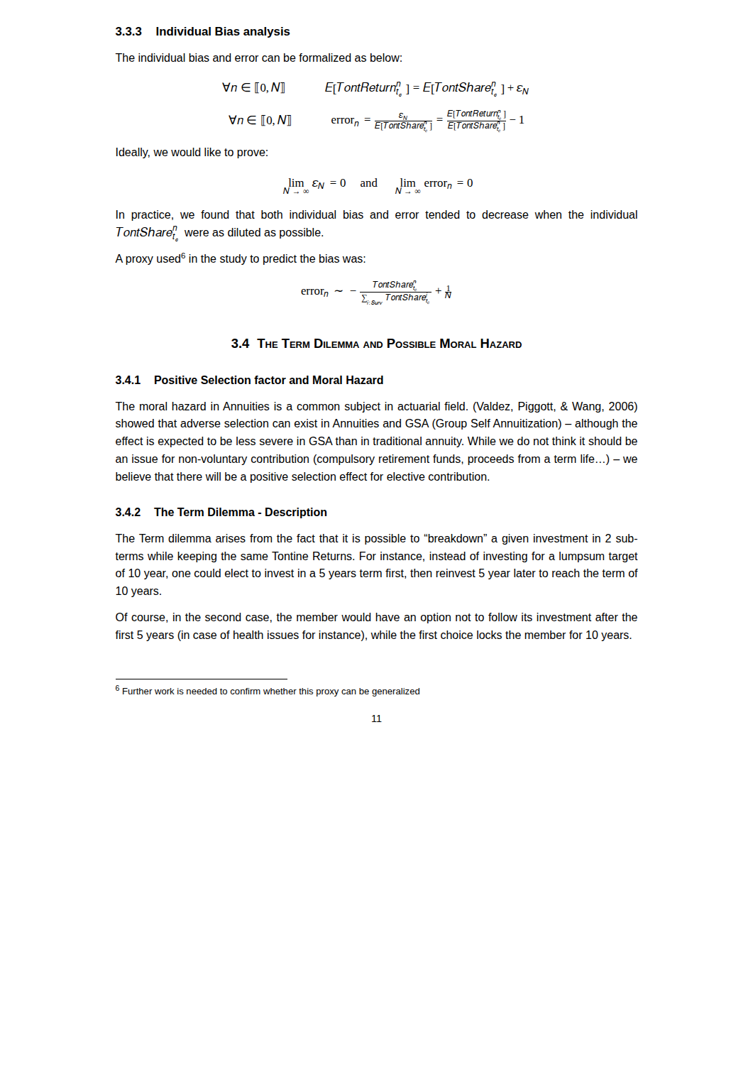3.3.3 Individual Bias analysis
The individual bias and error can be formalized as below:
∀n∈⟦0,N⟧ E [ TontReturn tcn ] = E [ TontShare tcn ] + εN
∀n∈⟦0,N⟧ errorn = εN E [ TontShare tcn ] = E [ TontReturn tcn ] E [ TontShare tcn ] −1
Ideally, we would like to prove:
lim N→∞ εN =0 and lim N→∞ errorn =0
In practice, we found that both individual bias and error tended to decrease when the individual TontShare tcn were as diluted as possible.
A proxy used6 in the study to predict the bias was:
errorn ∼ − TontShare tcn ∑ i:Surv TontShare tci + 1N
3.4 The Term Dilemma and Possible Moral Hazard
3.4.1 Positive Selection factor and Moral Hazard
The moral hazard in Annuities is a common subject in actuarial field. (Valdez, Piggott, & Wang, 2006) showed that adverse selection can exist in Annuities and GSA (Group Self Annuitization) – although the effect is expected to be less severe in GSA than in traditional annuity. While we do not think it should be an issue for non-voluntary contribution (compulsory retirement funds, proceeds from a term life…) – we believe that there will be a positive selection effect for elective contribution.
3.4.2 The Term Dilemma - Description
The Term dilemma arises from the fact that it is possible to “breakdown” a given investment in 2 sub-terms while keeping the same Tontine Returns. For instance, instead of investing for a lumpsum target of 10 year, one could elect to invest in a 5 years term first, then reinvest 5 year later to reach the term of 10 years.
Of course, in the second case, the member would have an option not to follow its investment after the first 5 years (in case of health issues for instance), while the first choice locks the member for 10 years.
6 Further work is needed to confirm whether this proxy can be generalized
11